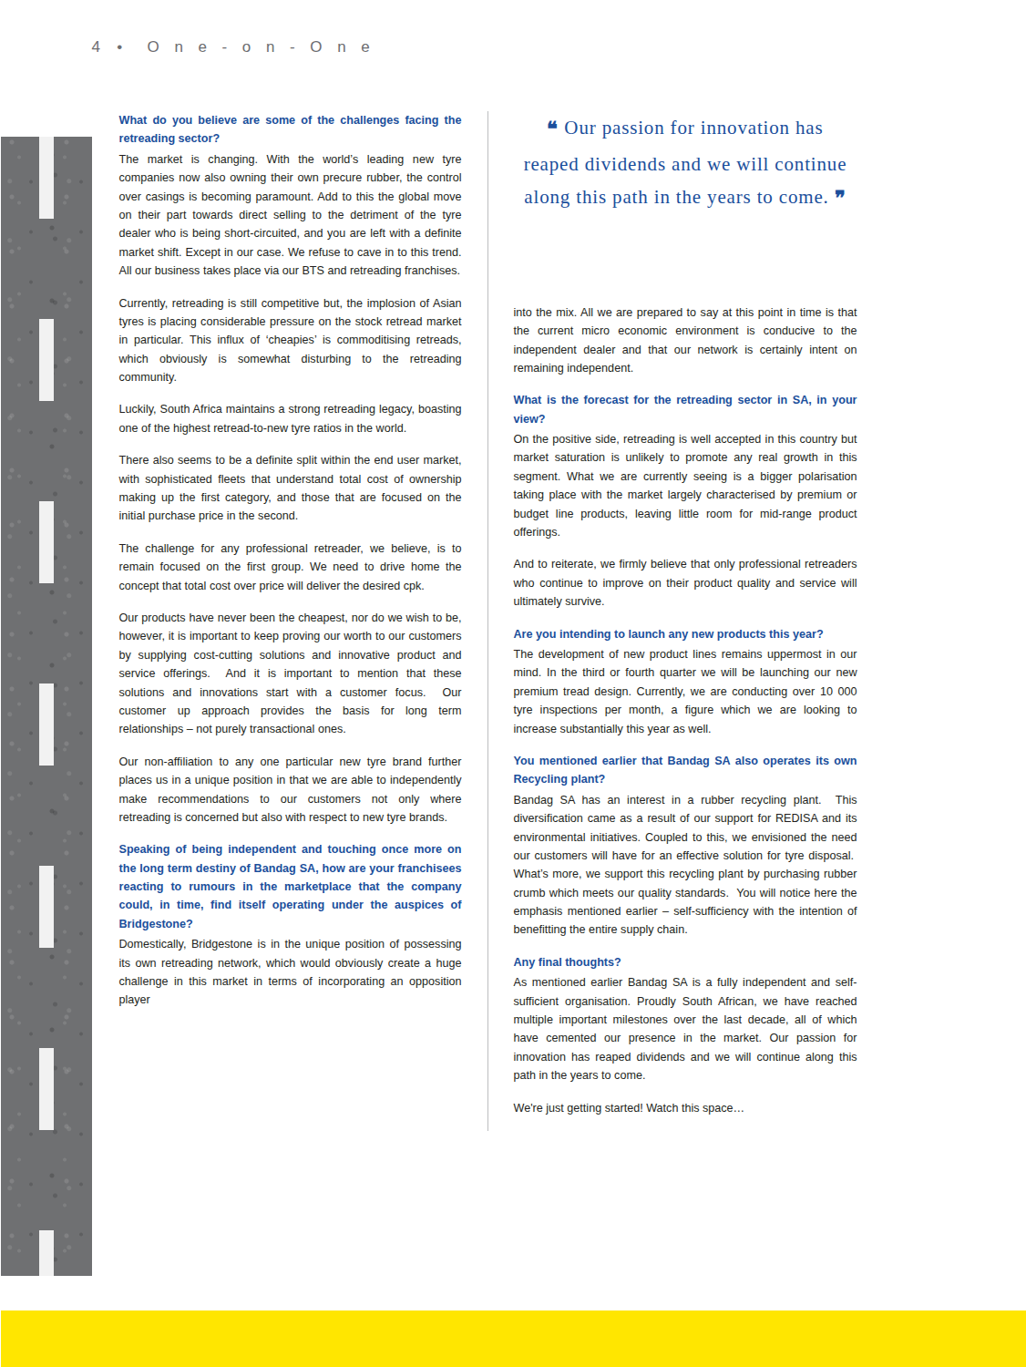4 • O n e - o n - O n e
What do you believe are some of the challenges facing the retreading sector?
The market is changing. With the world’s leading new tyre companies now also owning their own precure rubber, the control over casings is becoming paramount. Add to this the global move on their part towards direct selling to the detriment of the tyre dealer who is being short-circuited, and you are left with a definite market shift. Except in our case. We refuse to cave in to this trend. All our business takes place via our BTS and retreading franchises.
Currently, retreading is still competitive but, the implosion of Asian tyres is placing considerable pressure on the stock retread market in particular. This influx of ‘cheapies’ is commoditising retreads, which obviously is somewhat disturbing to the retreading community.
Luckily, South Africa maintains a strong retreading legacy, boasting one of the highest retread-to-new tyre ratios in the world.
There also seems to be a definite split within the end user market, with sophisticated fleets that understand total cost of ownership making up the first category, and those that are focused on the initial purchase price in the second.
The challenge for any professional retreader, we believe, is to remain focused on the first group. We need to drive home the concept that total cost over price will deliver the desired cpk.
Our products have never been the cheapest, nor do we wish to be, however, it is important to keep proving our worth to our customers by supplying cost-cutting solutions and innovative product and service offerings. And it is important to mention that these solutions and innovations start with a customer focus. Our customer up approach provides the basis for long term relationships – not purely transactional ones.
Our non-affiliation to any one particular new tyre brand further places us in a unique position in that we are able to independently make recommendations to our customers not only where retreading is concerned but also with respect to new tyre brands.
Speaking of being independent and touching once more on the long term destiny of Bandag SA, how are your franchisees reacting to rumours in the marketplace that the company could, in time, find itself operating under the auspices of Bridgestone?
Domestically, Bridgestone is in the unique position of possessing its own retreading network, which would obviously create a huge challenge in this market in terms of incorporating an opposition player
❝ Our passion for innovation has reaped dividends and we will continue along this path in the years to come. ❞
into the mix. All we are prepared to say at this point in time is that the current micro economic environment is conducive to the independent dealer and that our network is certainly intent on remaining independent.
What is the forecast for the retreading sector in SA, in your view?
On the positive side, retreading is well accepted in this country but market saturation is unlikely to promote any real growth in this segment. What we are currently seeing is a bigger polarisation taking place with the market largely characterised by premium or budget line products, leaving little room for mid-range product offerings.
And to reiterate, we firmly believe that only professional retreaders who continue to improve on their product quality and service will ultimately survive.
Are you intending to launch any new products this year?
The development of new product lines remains uppermost in our mind. In the third or fourth quarter we will be launching our new premium tread design. Currently, we are conducting over 10 000 tyre inspections per month, a figure which we are looking to increase substantially this year as well.
You mentioned earlier that Bandag SA also operates its own Recycling plant?
Bandag SA has an interest in a rubber recycling plant. This diversification came as a result of our support for REDISA and its environmental initiatives. Coupled to this, we envisioned the need our customers will have for an effective solution for tyre disposal. What’s more, we support this recycling plant by purchasing rubber crumb which meets our quality standards. You will notice here the emphasis mentioned earlier – self-sufficiency with the intention of benefitting the entire supply chain.
Any final thoughts?
As mentioned earlier Bandag SA is a fully independent and self-sufficient organisation. Proudly South African, we have reached multiple important milestones over the last decade, all of which have cemented our presence in the market. Our passion for innovation has reaped dividends and we will continue along this path in the years to come.
We're just getting started! Watch this space…